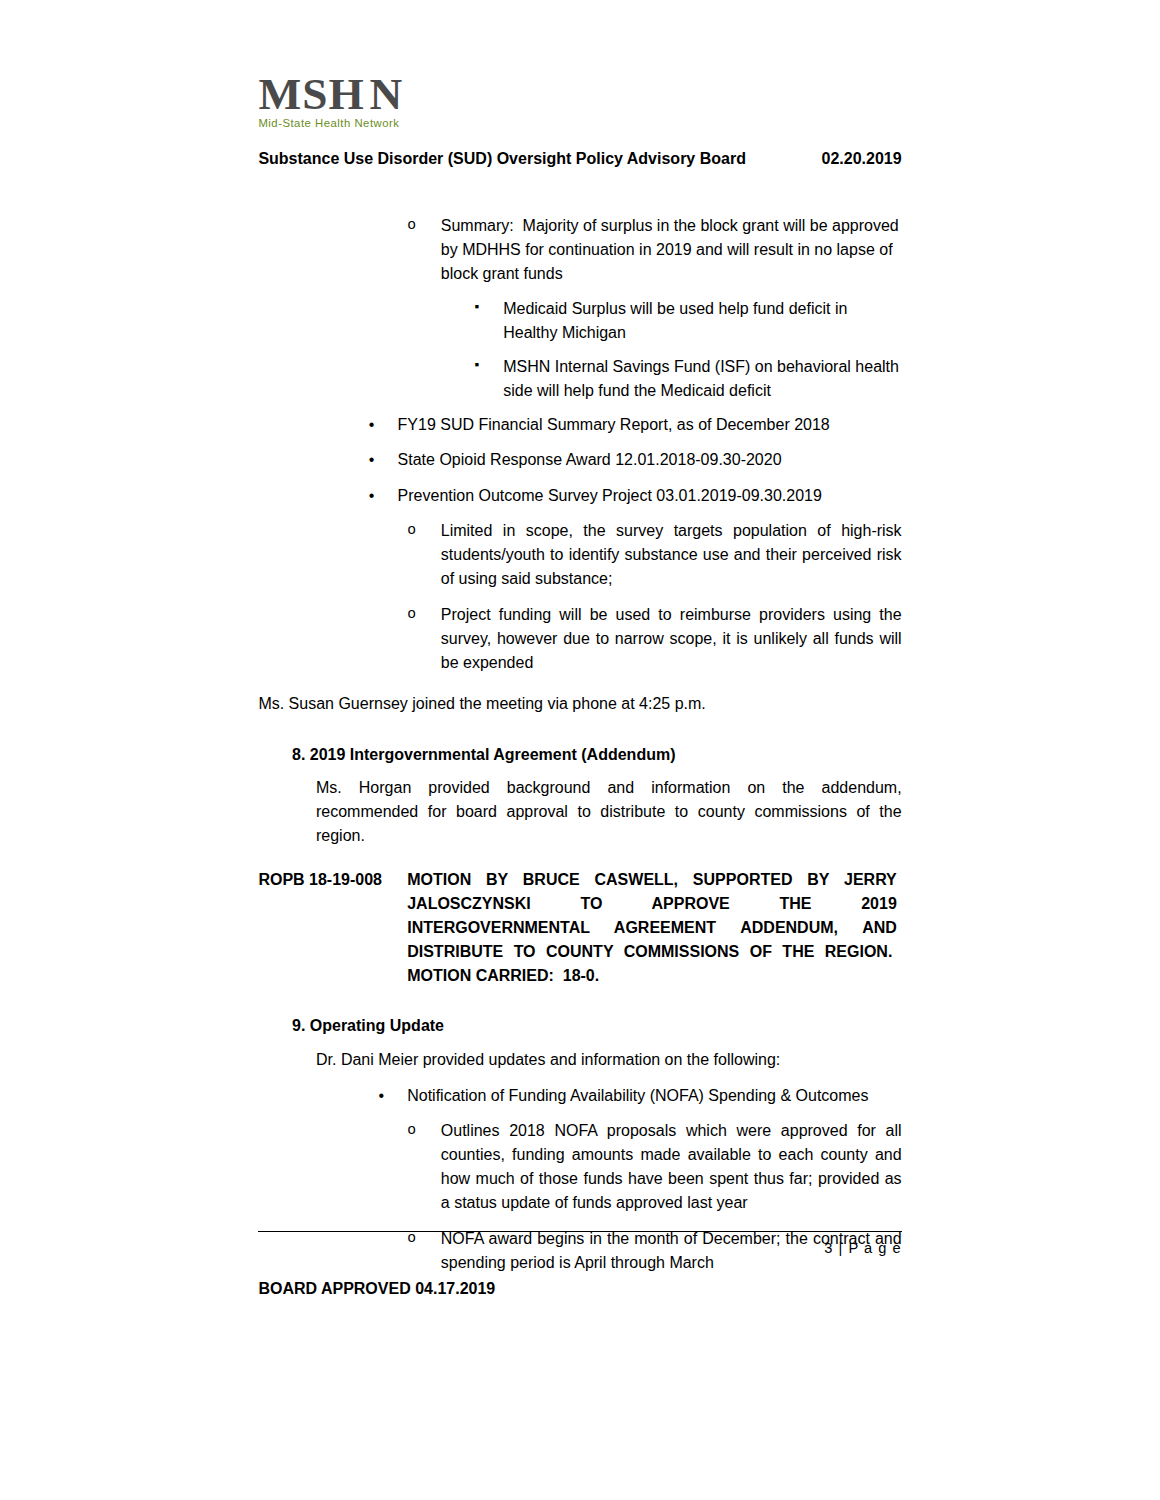MSH N
Mid-State Health Network
Substance Use Disorder (SUD) Oversight Policy Advisory Board 02.20.2019
Summary: Majority of surplus in the block grant will be approved by MDHHS for continuation in 2019 and will result in no lapse of block grant funds
Medicaid Surplus will be used help fund deficit in Healthy Michigan
MSHN Internal Savings Fund (ISF) on behavioral health side will help fund the Medicaid deficit
FY19 SUD Financial Summary Report, as of December 2018
State Opioid Response Award 12.01.2018-09.30-2020
Prevention Outcome Survey Project 03.01.2019-09.30.2019
Limited in scope, the survey targets population of high-risk students/youth to identify substance use and their perceived risk of using said substance;
Project funding will be used to reimburse providers using the survey, however due to narrow scope, it is unlikely all funds will be expended
Ms. Susan Guernsey joined the meeting via phone at 4:25 p.m.
8. 2019 Intergovernmental Agreement (Addendum)
Ms. Horgan provided background and information on the addendum, recommended for board approval to distribute to county commissions of the region.
ROPB 18-19-008 MOTION BY BRUCE CASWELL, SUPPORTED BY JERRY JALOSCZYNSKI TO APPROVE THE 2019 INTERGOVERNMENTAL AGREEMENT ADDENDUM, AND DISTRIBUTE TO COUNTY COMMISSIONS OF THE REGION. MOTION CARRIED: 18-0.
9. Operating Update
Dr. Dani Meier provided updates and information on the following:
Notification of Funding Availability (NOFA) Spending & Outcomes
Outlines 2018 NOFA proposals which were approved for all counties, funding amounts made available to each county and how much of those funds have been spent thus far; provided as a status update of funds approved last year
NOFA award begins in the month of December; the contract and spending period is April through March
3 | P a g e
BOARD APPROVED 04.17.2019